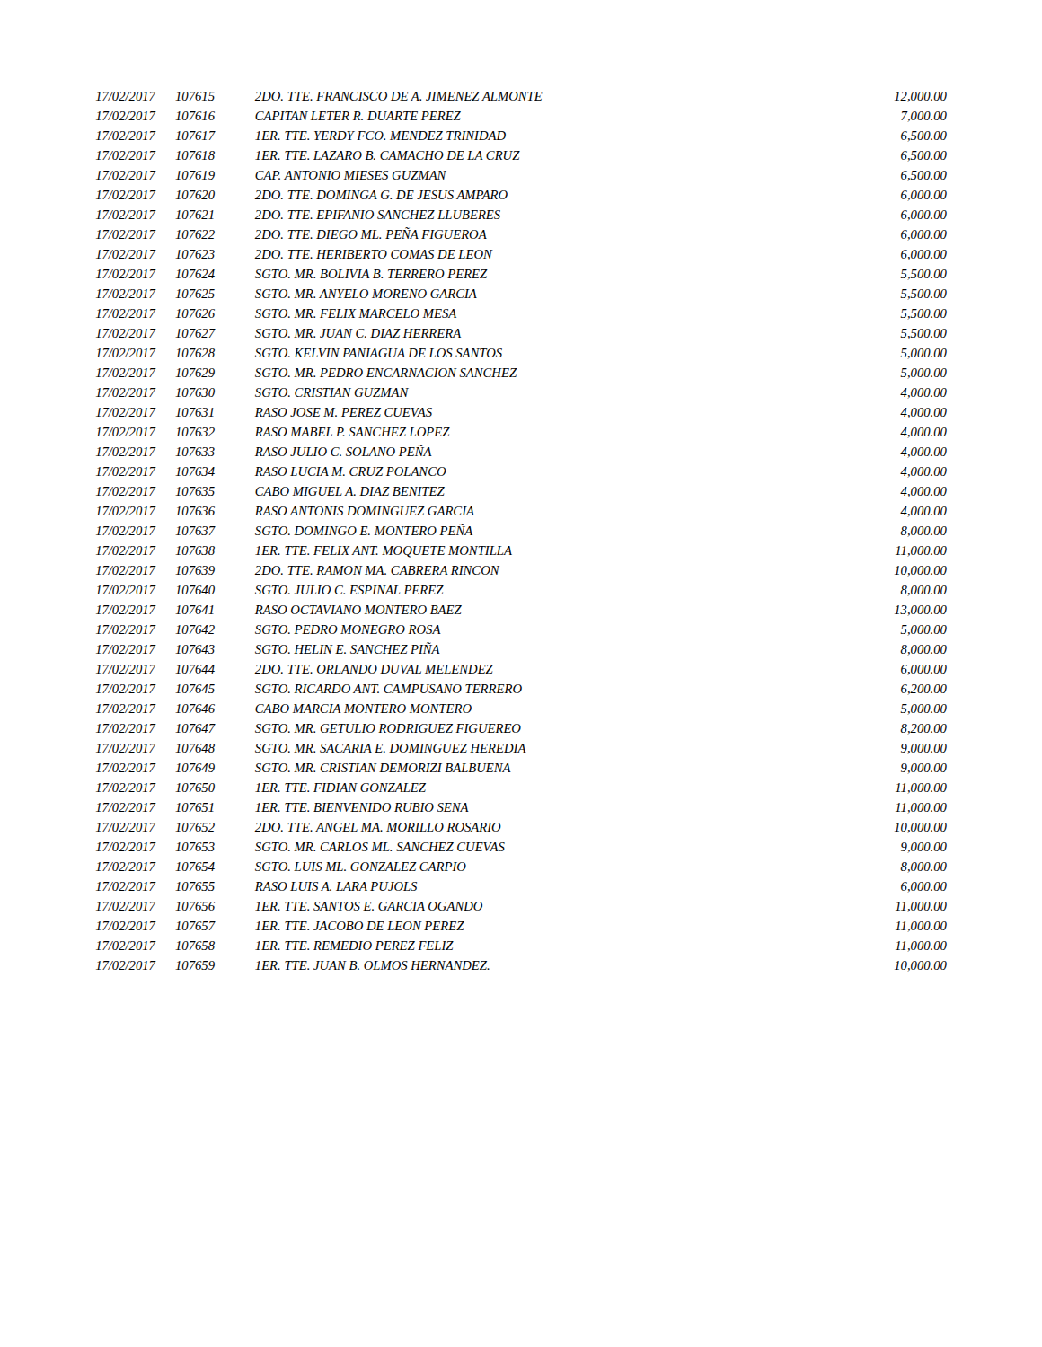| 17/02/2017 | 107615 | 2DO. TTE. FRANCISCO DE A. JIMENEZ ALMONTE | 12,000.00 |
| 17/02/2017 | 107616 | CAPITAN LETER R. DUARTE PEREZ | 7,000.00 |
| 17/02/2017 | 107617 | 1ER. TTE. YERDY FCO. MENDEZ TRINIDAD | 6,500.00 |
| 17/02/2017 | 107618 | 1ER. TTE. LAZARO B. CAMACHO DE LA CRUZ | 6,500.00 |
| 17/02/2017 | 107619 | CAP. ANTONIO MIESES GUZMAN | 6,500.00 |
| 17/02/2017 | 107620 | 2DO. TTE. DOMINGA G. DE JESUS AMPARO | 6,000.00 |
| 17/02/2017 | 107621 | 2DO. TTE. EPIFANIO SANCHEZ LLUBERES | 6,000.00 |
| 17/02/2017 | 107622 | 2DO. TTE. DIEGO ML. PEÑA FIGUEROA | 6,000.00 |
| 17/02/2017 | 107623 | 2DO. TTE. HERIBERTO COMAS DE LEON | 6,000.00 |
| 17/02/2017 | 107624 | SGTO. MR. BOLIVIA B. TERRERO PEREZ | 5,500.00 |
| 17/02/2017 | 107625 | SGTO. MR. ANYELO MORENO GARCIA | 5,500.00 |
| 17/02/2017 | 107626 | SGTO. MR. FELIX MARCELO MESA | 5,500.00 |
| 17/02/2017 | 107627 | SGTO. MR. JUAN C. DIAZ HERRERA | 5,500.00 |
| 17/02/2017 | 107628 | SGTO. KELVIN PANIAGUA DE LOS SANTOS | 5,000.00 |
| 17/02/2017 | 107629 | SGTO. MR. PEDRO ENCARNACION SANCHEZ | 5,000.00 |
| 17/02/2017 | 107630 | SGTO. CRISTIAN GUZMAN | 4,000.00 |
| 17/02/2017 | 107631 | RASO JOSE M. PEREZ CUEVAS | 4,000.00 |
| 17/02/2017 | 107632 | RASO MABEL P. SANCHEZ LOPEZ | 4,000.00 |
| 17/02/2017 | 107633 | RASO JULIO C. SOLANO PEÑA | 4,000.00 |
| 17/02/2017 | 107634 | RASO LUCIA M. CRUZ POLANCO | 4,000.00 |
| 17/02/2017 | 107635 | CABO MIGUEL A. DIAZ BENITEZ | 4,000.00 |
| 17/02/2017 | 107636 | RASO ANTONIS DOMINGUEZ GARCIA | 4,000.00 |
| 17/02/2017 | 107637 | SGTO. DOMINGO E. MONTERO PEÑA | 8,000.00 |
| 17/02/2017 | 107638 | 1ER. TTE. FELIX ANT. MOQUETE MONTILLA | 11,000.00 |
| 17/02/2017 | 107639 | 2DO. TTE. RAMON MA. CABRERA RINCON | 10,000.00 |
| 17/02/2017 | 107640 | SGTO. JULIO C. ESPINAL PEREZ | 8,000.00 |
| 17/02/2017 | 107641 | RASO OCTAVIANO MONTERO BAEZ | 13,000.00 |
| 17/02/2017 | 107642 | SGTO. PEDRO MONEGRO ROSA | 5,000.00 |
| 17/02/2017 | 107643 | SGTO. HELIN E. SANCHEZ PIÑA | 8,000.00 |
| 17/02/2017 | 107644 | 2DO. TTE. ORLANDO DUVAL MELENDEZ | 6,000.00 |
| 17/02/2017 | 107645 | SGTO. RICARDO ANT. CAMPUSANO TERRERO | 6,200.00 |
| 17/02/2017 | 107646 | CABO MARCIA MONTERO MONTERO | 5,000.00 |
| 17/02/2017 | 107647 | SGTO. MR. GETULIO RODRIGUEZ FIGUEREO | 8,200.00 |
| 17/02/2017 | 107648 | SGTO. MR. SACARIA E. DOMINGUEZ HEREDIA | 9,000.00 |
| 17/02/2017 | 107649 | SGTO. MR. CRISTIAN DEMORIZI BALBUENA | 9,000.00 |
| 17/02/2017 | 107650 | 1ER. TTE. FIDIAN GONZALEZ | 11,000.00 |
| 17/02/2017 | 107651 | 1ER. TTE. BIENVENIDO RUBIO SENA | 11,000.00 |
| 17/02/2017 | 107652 | 2DO. TTE. ANGEL MA. MORILLO ROSARIO | 10,000.00 |
| 17/02/2017 | 107653 | SGTO. MR. CARLOS ML. SANCHEZ CUEVAS | 9,000.00 |
| 17/02/2017 | 107654 | SGTO. LUIS ML. GONZALEZ CARPIO | 8,000.00 |
| 17/02/2017 | 107655 | RASO LUIS A. LARA PUJOLS | 6,000.00 |
| 17/02/2017 | 107656 | 1ER. TTE. SANTOS E. GARCIA OGANDO | 11,000.00 |
| 17/02/2017 | 107657 | 1ER. TTE. JACOBO DE LEON PEREZ | 11,000.00 |
| 17/02/2017 | 107658 | 1ER. TTE. REMEDIO PEREZ FELIZ | 11,000.00 |
| 17/02/2017 | 107659 | 1ER. TTE. JUAN B. OLMOS HERNANDEZ. | 10,000.00 |